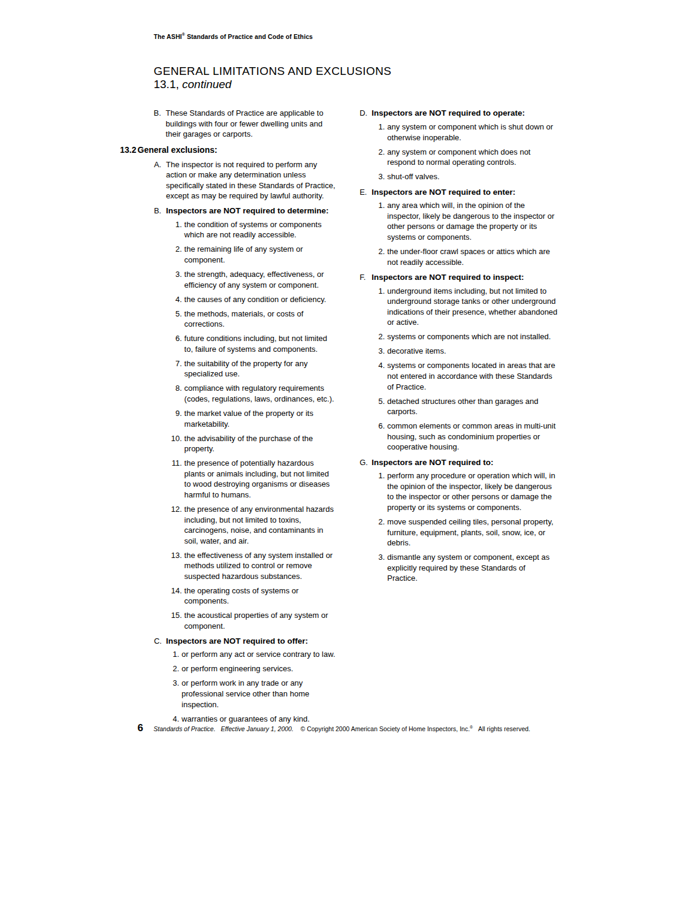The ASHI® Standards of Practice and Code of Ethics
GENERAL LIMITATIONS AND EXCLUSIONS
13.1, continued
B. These Standards of Practice are applicable to buildings with four or fewer dwelling units and their garages or carports.
13.2 General exclusions:
A. The inspector is not required to perform any action or make any determination unless specifically stated in these Standards of Practice, except as may be required by lawful authority.
B. Inspectors are NOT required to determine:
1. the condition of systems or components which are not readily accessible.
2. the remaining life of any system or component.
3. the strength, adequacy, effectiveness, or efficiency of any system or component.
4. the causes of any condition or deficiency.
5. the methods, materials, or costs of corrections.
6. future conditions including, but not limited to, failure of systems and components.
7. the suitability of the property for any specialized use.
8. compliance with regulatory requirements (codes, regulations, laws, ordinances, etc.).
9. the market value of the property or its marketability.
10. the advisability of the purchase of the property.
11. the presence of potentially hazardous plants or animals including, but not limited to wood destroying organisms or diseases harmful to humans.
12. the presence of any environmental hazards including, but not limited to toxins, carcinogens, noise, and contaminants in soil, water, and air.
13. the effectiveness of any system installed or methods utilized to control or remove suspected hazardous substances.
14. the operating costs of systems or components.
15. the acoustical properties of any system or component.
C. Inspectors are NOT required to offer:
1. or perform any act or service contrary to law.
2. or perform engineering services.
3. or perform work in any trade or any professional service other than home inspection.
4. warranties or guarantees of any kind.
D. Inspectors are NOT required to operate:
1. any system or component which is shut down or otherwise inoperable.
2. any system or component which does not respond to normal operating controls.
3. shut-off valves.
E. Inspectors are NOT required to enter:
1. any area which will, in the opinion of the inspector, likely be dangerous to the inspector or other persons or damage the property or its systems or components.
2. the under-floor crawl spaces or attics which are not readily accessible.
F. Inspectors are NOT required to inspect:
1. underground items including, but not limited to underground storage tanks or other underground indications of their presence, whether abandoned or active.
2. systems or components which are not installed.
3. decorative items.
4. systems or components located in areas that are not entered in accordance with these Standards of Practice.
5. detached structures other than garages and carports.
6. common elements or common areas in multi-unit housing, such as condominium properties or cooperative housing.
G. Inspectors are NOT required to:
1. perform any procedure or operation which will, in the opinion of the inspector, likely be dangerous to the inspector or other persons or damage the property or its systems or components.
2. move suspended ceiling tiles, personal property, furniture, equipment, plants, soil, snow, ice, or debris.
3. dismantle any system or component, except as explicitly required by these Standards of Practice.
6 Standards of Practice. Effective January 1, 2000. © Copyright 2000 American Society of Home Inspectors, Inc.® All rights reserved.